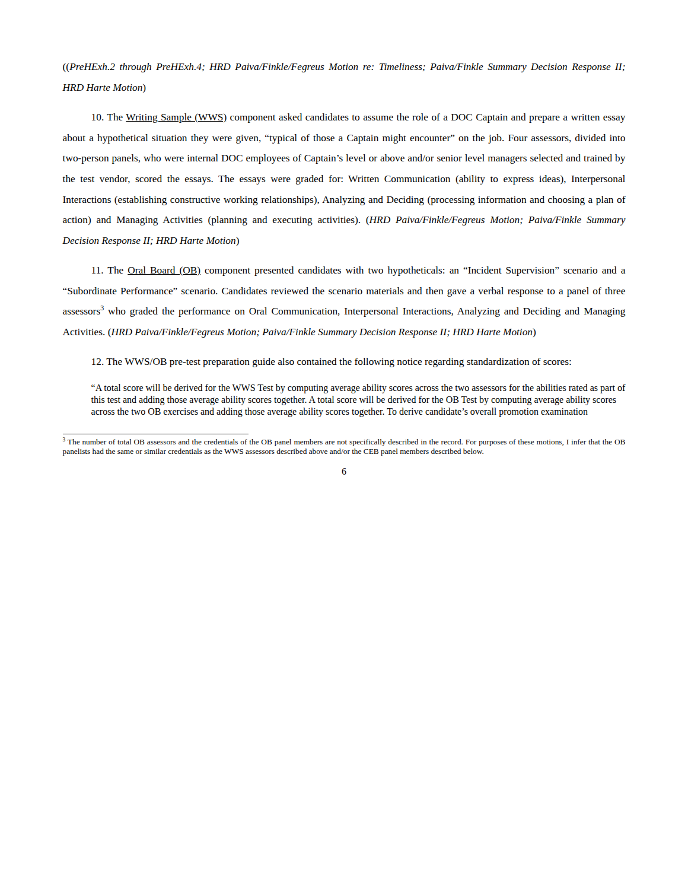((PreHExh.2 through PreHExh.4; HRD Paiva/Finkle/Fegreus Motion re: Timeliness; Paiva/Finkle Summary Decision Response II; HRD Harte Motion)
10. The Writing Sample (WWS) component asked candidates to assume the role of a DOC Captain and prepare a written essay about a hypothetical situation they were given, “typical of those a Captain might encounter” on the job. Four assessors, divided into two-person panels, who were internal DOC employees of Captain’s level or above and/or senior level managers selected and trained by the test vendor, scored the essays. The essays were graded for: Written Communication (ability to express ideas), Interpersonal Interactions (establishing constructive working relationships), Analyzing and Deciding (processing information and choosing a plan of action) and Managing Activities (planning and executing activities). (HRD Paiva/Finkle/Fegreus Motion; Paiva/Finkle Summary Decision Response II; HRD Harte Motion)
11. The Oral Board (OB) component presented candidates with two hypotheticals: an “Incident Supervision” scenario and a “Subordinate Performance” scenario. Candidates reviewed the scenario materials and then gave a verbal response to a panel of three assessors3 who graded the performance on Oral Communication, Interpersonal Interactions, Analyzing and Deciding and Managing Activities. (HRD Paiva/Finkle/Fegreus Motion; Paiva/Finkle Summary Decision Response II; HRD Harte Motion)
12. The WWS/OB pre-test preparation guide also contained the following notice regarding standardization of scores:
“A total score will be derived for the WWS Test by computing average ability scores across the two assessors for the abilities rated as part of this test and adding those average ability scores together. A total score will be derived for the OB Test by computing average ability scores across the two OB exercises and adding those average ability scores together. To derive candidate’s overall promotion examination
3 The number of total OB assessors and the credentials of the OB panel members are not specifically described in the record. For purposes of these motions, I infer that the OB panelists had the same or similar credentials as the WWS assessors described above and/or the CEB panel members described below.
6